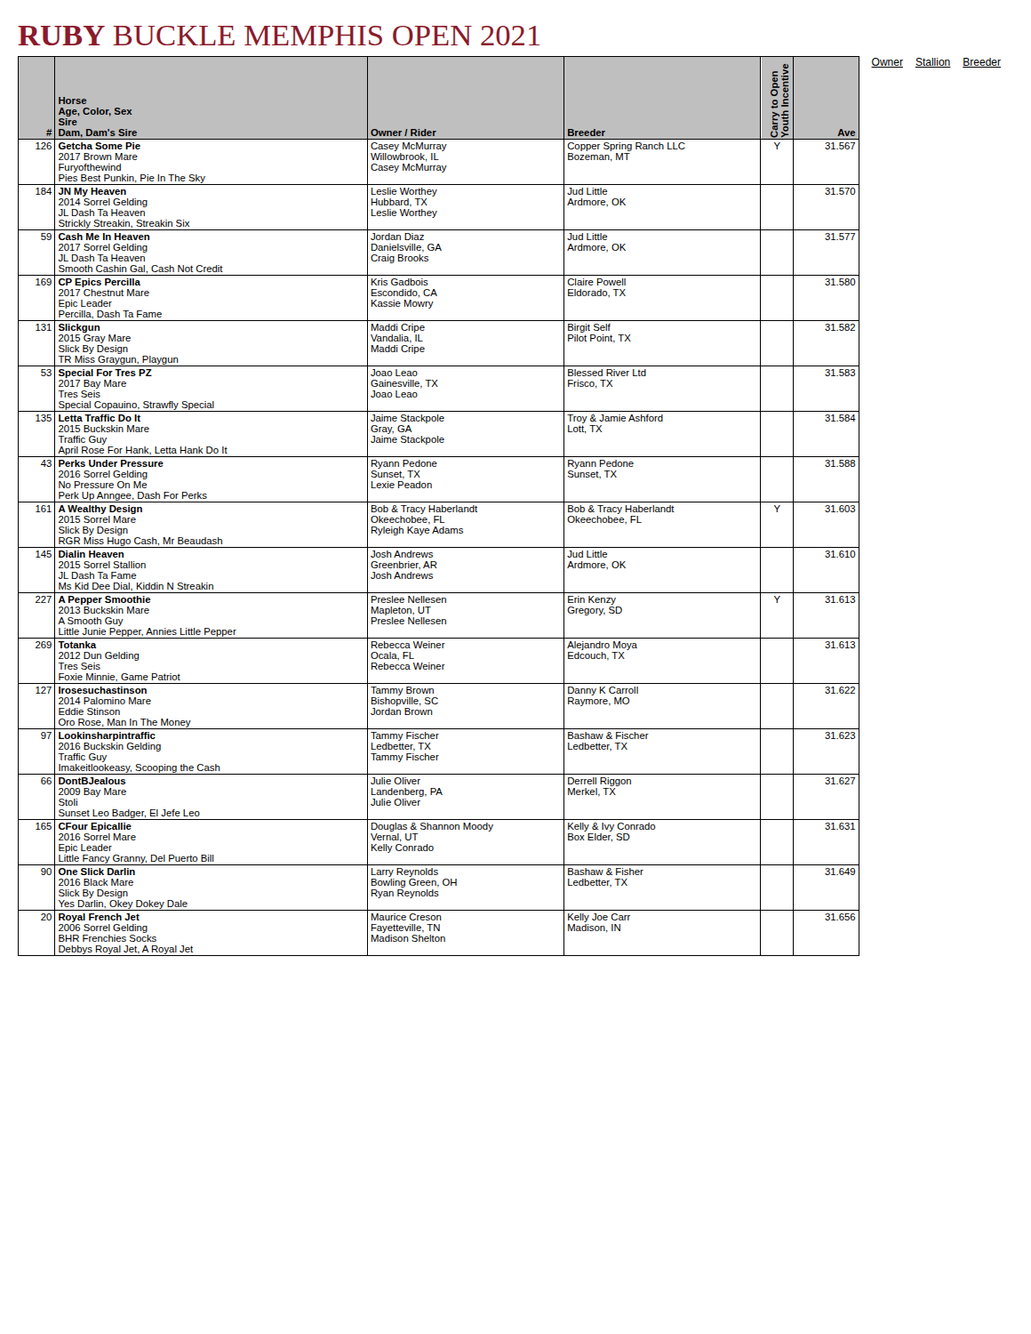RUBY BUCKLE MEMPHIS OPEN 2021
| # | Horse Age, Color, Sex Sire Dam, Dam's Sire | Owner / Rider | Breeder | Carry to Open Youth Incentive | Ave |
| --- | --- | --- | --- | --- | --- |
| 126 | Getcha Some Pie 2017 Brown Mare Furyofthewind Pies Best Punkin, Pie In The Sky | Casey McMurray Willowbrook, IL Casey McMurray | Copper Spring Ranch LLC Bozeman, MT | Y | 31.567 |
| 184 | JN My Heaven 2014 Sorrel Gelding JL Dash Ta Heaven Strickly Streakin, Streakin Six | Leslie Worthey Hubbard, TX Leslie Worthey | Jud Little Ardmore, OK | | 31.570 |
| 59 | Cash Me In Heaven 2017 Sorrel Gelding JL Dash Ta Heaven Smooth Cashin Gal, Cash Not Credit | Jordan Diaz Danielsville, GA Craig Brooks | Jud Little Ardmore, OK | | 31.577 |
| 169 | CP Epics Percilla 2017 Chestnut Mare Epic Leader Percilla, Dash Ta Fame | Kris Gadbois Escondido, CA Kassie Mowry | Claire Powell Eldorado, TX | | 31.580 |
| 131 | Slickgun 2015 Gray Mare Slick By Design TR Miss Graygun, Playgun | Maddi Cripe Vandalia, IL Maddi Cripe | Birgit Self Pilot Point, TX | | 31.582 |
| 53 | Special For Tres PZ 2017 Bay Mare Tres Seis Special Copauino, Strawfly Special | Joao Leao Gainesville, TX Joao Leao | Blessed River Ltd Frisco, TX | | 31.583 |
| 135 | Letta Traffic Do It 2015 Buckskin Mare Traffic Guy April Rose For Hank, Letta Hank Do It | Jaime Stackpole Gray, GA Jaime Stackpole | Troy & Jamie Ashford Lott, TX | | 31.584 |
| 43 | Perks Under Pressure 2016 Sorrel Gelding No Pressure On Me Perk Up Anngee, Dash For Perks | Ryann Pedone Sunset, TX Lexie Peadon | Ryann Pedone Sunset, TX | | 31.588 |
| 161 | A Wealthy Design 2015 Sorrel Mare Slick By Design RGR Miss Hugo Cash, Mr Beaudash | Bob & Tracy Haberlandt Okeechobee, FL Ryleigh Kaye Adams | Bob & Tracy Haberlandt Okeechobee, FL | Y | 31.603 |
| 145 | Dialin Heaven 2015 Sorrel Stallion JL Dash Ta Fame Ms Kid Dee Dial, Kiddin N Streakin | Josh Andrews Greenbrier, AR Josh Andrews | Jud Little Ardmore, OK | | 31.610 |
| 227 | A Pepper Smoothie 2013 Buckskin Mare A Smooth Guy Little Junie Pepper, Annies Little Pepper | Preslee Nellesen Mapleton, UT Preslee Nellesen | Erin Kenzy Gregory, SD | Y | 31.613 |
| 269 | Totanka 2012 Dun Gelding Tres Seis Foxie Minnie, Game Patriot | Rebecca Weiner Ocala, FL Rebecca Weiner | Alejandro Moya Edcouch, TX | | 31.613 |
| 127 | Irosesuchastinson 2014 Palomino Mare Eddie Stinson Oro Rose, Man In The Money | Tammy Brown Bishopville, SC Jordan Brown | Danny K Carroll Raymore, MO | | 31.622 |
| 97 | Lookinsharpintraffic 2016 Buckskin Gelding Traffic Guy Imakeitlookeasy, Scooping the Cash | Tammy Fischer Ledbetter, TX Tammy Fischer | Bashaw & Fischer Ledbetter, TX | | 31.623 |
| 66 | DontBJealous 2009 Bay Mare Stoli Sunset Leo Badger, El Jefe Leo | Julie Oliver Landenberg, PA Julie Oliver | Derrell Riggon Merkel, TX | | 31.627 |
| 165 | CFour Epicallie 2016 Sorrel Mare Epic Leader Little Fancy Granny, Del Puerto Bill | Douglas & Shannon Moody Vernal, UT Kelly Conrado | Kelly & Ivy Conrado Box Elder, SD | | 31.631 |
| 90 | One Slick Darlin 2016 Black Mare Slick By Design Yes Darlin, Okey Dokey Dale | Larry Reynolds Bowling Green, OH Ryan Reynolds | Bashaw & Fisher Ledbetter, TX | | 31.649 |
| 20 | Royal French Jet 2006 Sorrel Gelding BHR Frenchies Socks Debbys Royal Jet, A Royal Jet | Maurice Creson Fayetteville, TN Madison Shelton | Kelly Joe Carr Madison, IN | | 31.656 |
Owner Stallion Breeder